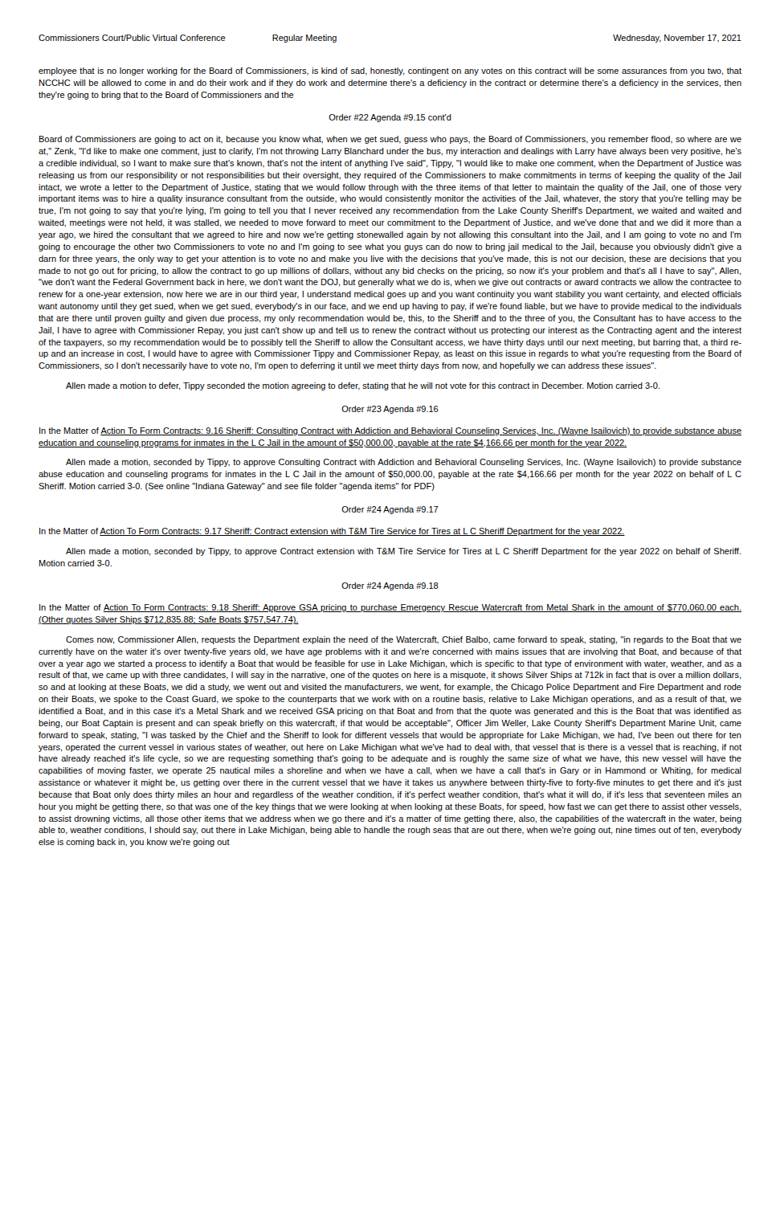Commissioners Court/Public Virtual Conference Regular Meeting Wednesday, November 17, 2021
employee that is no longer working for the Board of Commissioners, is kind of sad, honestly, contingent on any votes on this contract will be some assurances from you two, that NCCHC will be allowed to come in and do their work and if they do work and determine there's a deficiency in the contract or determine there's a deficiency in the services, then they're going to bring that to the Board of Commissioners and the
Order #22 Agenda #9.15 cont'd
Board of Commissioners are going to act on it, because you know what, when we get sued, guess who pays, the Board of Commissioners, you remember flood, so where are we at," Zenk, "I'd like to make one comment, just to clarify, I'm not throwing Larry Blanchard under the bus, my interaction and dealings with Larry have always been very positive, he's a credible individual, so I want to make sure that's known, that's not the intent of anything I've said", Tippy, "I would like to make one comment, when the Department of Justice was releasing us from our responsibility or not responsibilities but their oversight, they required of the Commissioners to make commitments in terms of keeping the quality of the Jail intact, we wrote a letter to the Department of Justice, stating that we would follow through with the three items of that letter to maintain the quality of the Jail, one of those very important items was to hire a quality insurance consultant from the outside, who would consistently monitor the activities of the Jail, whatever, the story that you're telling may be true, I'm not going to say that you're lying, I'm going to tell you that I never received any recommendation from the Lake County Sheriff's Department, we waited and waited and waited, meetings were not held, it was stalled, we needed to move forward to meet our commitment to the Department of Justice, and we've done that and we did it more than a year ago, we hired the consultant that we agreed to hire and now we're getting stonewalled again by not allowing this consultant into the Jail, and I am going to vote no and I'm going to encourage the other two Commissioners to vote no and I'm going to see what you guys can do now to bring jail medical to the Jail, because you obviously didn't give a darn for three years, the only way to get your attention is to vote no and make you live with the decisions that you've made, this is not our decision, these are decisions that you made to not go out for pricing, to allow the contract to go up millions of dollars, without any bid checks on the pricing, so now it's your problem and that's all I have to say", Allen, "we don't want the Federal Government back in here, we don't want the DOJ, but generally what we do is, when we give out contracts or award contracts we allow the contractee to renew for a one-year extension, now here we are in our third year, I understand medical goes up and you want continuity you want stability you want certainty, and elected officials want autonomy until they get sued, when we get sued, everybody's in our face, and we end up having to pay, if we're found liable, but we have to provide medical to the individuals that are there until proven guilty and given due process, my only recommendation would be, this, to the Sheriff and to the three of you, the Consultant has to have access to the Jail, I have to agree with Commissioner Repay, you just can't show up and tell us to renew the contract without us protecting our interest as the Contracting agent and the interest of the taxpayers, so my recommendation would be to possibly tell the Sheriff to allow the Consultant access, we have thirty days until our next meeting, but barring that, a third re-up and an increase in cost, I would have to agree with Commissioner Tippy and Commissioner Repay, as least on this issue in regards to what you're requesting from the Board of Commissioners, so I don't necessarily have to vote no, I'm open to deferring it until we meet thirty days from now, and hopefully we can address these issues".
Allen made a motion to defer, Tippy seconded the motion agreeing to defer, stating that he will not vote for this contract in December. Motion carried 3-0.
Order #23 Agenda #9.16
In the Matter of Action To Form Contracts: 9.16 Sheriff: Consulting Contract with Addiction and Behavioral Counseling Services, Inc. (Wayne Isailovich) to provide substance abuse education and counseling programs for inmates in the L C Jail in the amount of $50,000.00, payable at the rate $4,166.66 per month for the year 2022.
Allen made a motion, seconded by Tippy, to approve Consulting Contract with Addiction and Behavioral Counseling Services, Inc. (Wayne Isailovich) to provide substance abuse education and counseling programs for inmates in the L C Jail in the amount of $50,000.00, payable at the rate $4,166.66 per month for the year 2022 on behalf of L C Sheriff. Motion carried 3-0. (See online "Indiana Gateway" and see file folder "agenda items" for PDF)
Order #24 Agenda #9.17
In the Matter of Action To Form Contracts: 9.17 Sheriff: Contract extension with T&M Tire Service for Tires at L C Sheriff Department for the year 2022.
Allen made a motion, seconded by Tippy, to approve Contract extension with T&M Tire Service for Tires at L C Sheriff Department for the year 2022 on behalf of Sheriff. Motion carried 3-0.
Order #24 Agenda #9.18
In the Matter of Action To Form Contracts: 9.18 Sheriff: Approve GSA pricing to purchase Emergency Rescue Watercraft from Metal Shark in the amount of $770,060.00 each. (Other quotes Silver Ships $712,835.88; Safe Boats $757,547.74).
Comes now, Commissioner Allen, requests the Department explain the need of the Watercraft, Chief Balbo, came forward to speak, stating, "in regards to the Boat that we currently have on the water it's over twenty-five years old, we have age problems with it and we're concerned with mains issues that are involving that Boat, and because of that over a year ago we started a process to identify a Boat that would be feasible for use in Lake Michigan, which is specific to that type of environment with water, weather, and as a result of that, we came up with three candidates, I will say in the narrative, one of the quotes on here is a misquote, it shows Silver Ships at 712k in fact that is over a million dollars, so and at looking at these Boats, we did a study, we went out and visited the manufacturers, we went, for example, the Chicago Police Department and Fire Department and rode on their Boats, we spoke to the Coast Guard, we spoke to the counterparts that we work with on a routine basis, relative to Lake Michigan operations, and as a result of that, we identified a Boat, and in this case it's a Metal Shark and we received GSA pricing on that Boat and from that the quote was generated and this is the Boat that was identified as being, our Boat Captain is present and can speak briefly on this watercraft, if that would be acceptable", Officer Jim Weller, Lake County Sheriff's Department Marine Unit, came forward to speak, stating, "I was tasked by the Chief and the Sheriff to look for different vessels that would be appropriate for Lake Michigan, we had, I've been out there for ten years, operated the current vessel in various states of weather, out here on Lake Michigan what we've had to deal with, that vessel that is there is a vessel that is reaching, if not have already reached it's life cycle, so we are requesting something that's going to be adequate and is roughly the same size of what we have, this new vessel will have the capabilities of moving faster, we operate 25 nautical miles a shoreline and when we have a call, when we have a call that's in Gary or in Hammond or Whiting, for medical assistance or whatever it might be, us getting over there in the current vessel that we have it takes us anywhere between thirty-five to forty-five minutes to get there and it's just because that Boat only does thirty miles an hour and regardless of the weather condition, if it's perfect weather condition, that's what it will do, if it's less that seventeen miles an hour you might be getting there, so that was one of the key things that we were looking at when looking at these Boats, for speed, how fast we can get there to assist other vessels, to assist drowning victims, all those other items that we address when we go there and it's a matter of time getting there, also, the capabilities of the watercraft in the water, being able to, weather conditions, I should say, out there in Lake Michigan, being able to handle the rough seas that are out there, when we're going out, nine times out of ten, everybody else is coming back in, you know we're going out